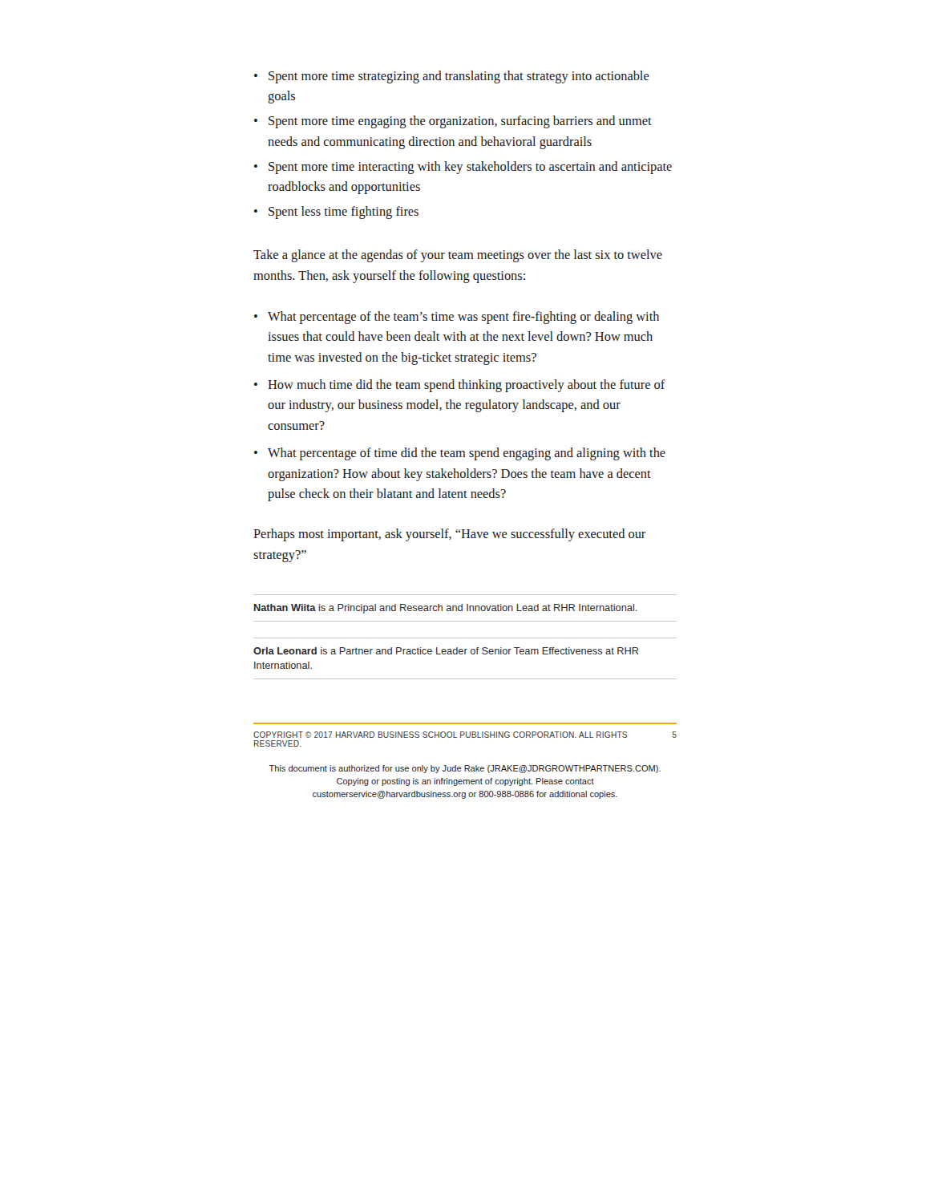Spent more time strategizing and translating that strategy into actionable goals
Spent more time engaging the organization, surfacing barriers and unmet needs and communicating direction and behavioral guardrails
Spent more time interacting with key stakeholders to ascertain and anticipate roadblocks and opportunities
Spent less time fighting fires
Take a glance at the agendas of your team meetings over the last six to twelve months. Then, ask yourself the following questions:
What percentage of the team’s time was spent fire-fighting or dealing with issues that could have been dealt with at the next level down? How much time was invested on the big-ticket strategic items?
How much time did the team spend thinking proactively about the future of our industry, our business model, the regulatory landscape, and our consumer?
What percentage of time did the team spend engaging and aligning with the organization? How about key stakeholders? Does the team have a decent pulse check on their blatant and latent needs?
Perhaps most important, ask yourself, “Have we successfully executed our strategy?”
Nathan Wiita is a Principal and Research and Innovation Lead at RHR International.
Orla Leonard is a Partner and Practice Leader of Senior Team Effectiveness at RHR International.
COPYRIGHT © 2017 HARVARD BUSINESS SCHOOL PUBLISHING CORPORATION. ALL RIGHTS RESERVED. 5
This document is authorized for use only by Jude Rake (JRAKE@JDRGROWTHPARTNERS.COM). Copying or posting is an infringement of copyright. Please contact
customerservice@harvardbusiness.org or 800-988-0886 for additional copies.